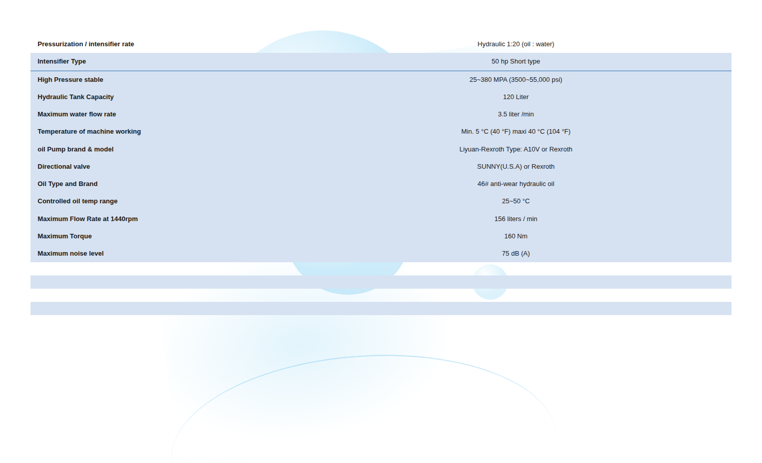| Pressurization / intensifier rate | Hydraulic 1:20 (oil : water) |
| Intensifier Type | 50 hp Short type |
| High Pressure stable | 25~380 MPA (3500~55,000 psi) |
| Hydraulic Tank Capacity | 120 Liter |
| Maximum water flow rate | 3.5 liter /min |
| Temperature of machine working | Min. 5 °C (40 °F) maxi 40 °C (104 °F) |
| oil Pump brand & model | Liyuan-Rexroth Type: A10V or Rexroth |
| Directional valve | SUNNY(U.S.A) or Rexroth |
| Oil Type and Brand | 46# anti-wear hydraulic oil |
| Controlled oil temp range | 25~50 °C |
| Maximum Flow Rate at 1440rpm | 156 liters / min |
| Maximum Torque | 160 Nm |
| Maximum noise level | 75 dB (A) |